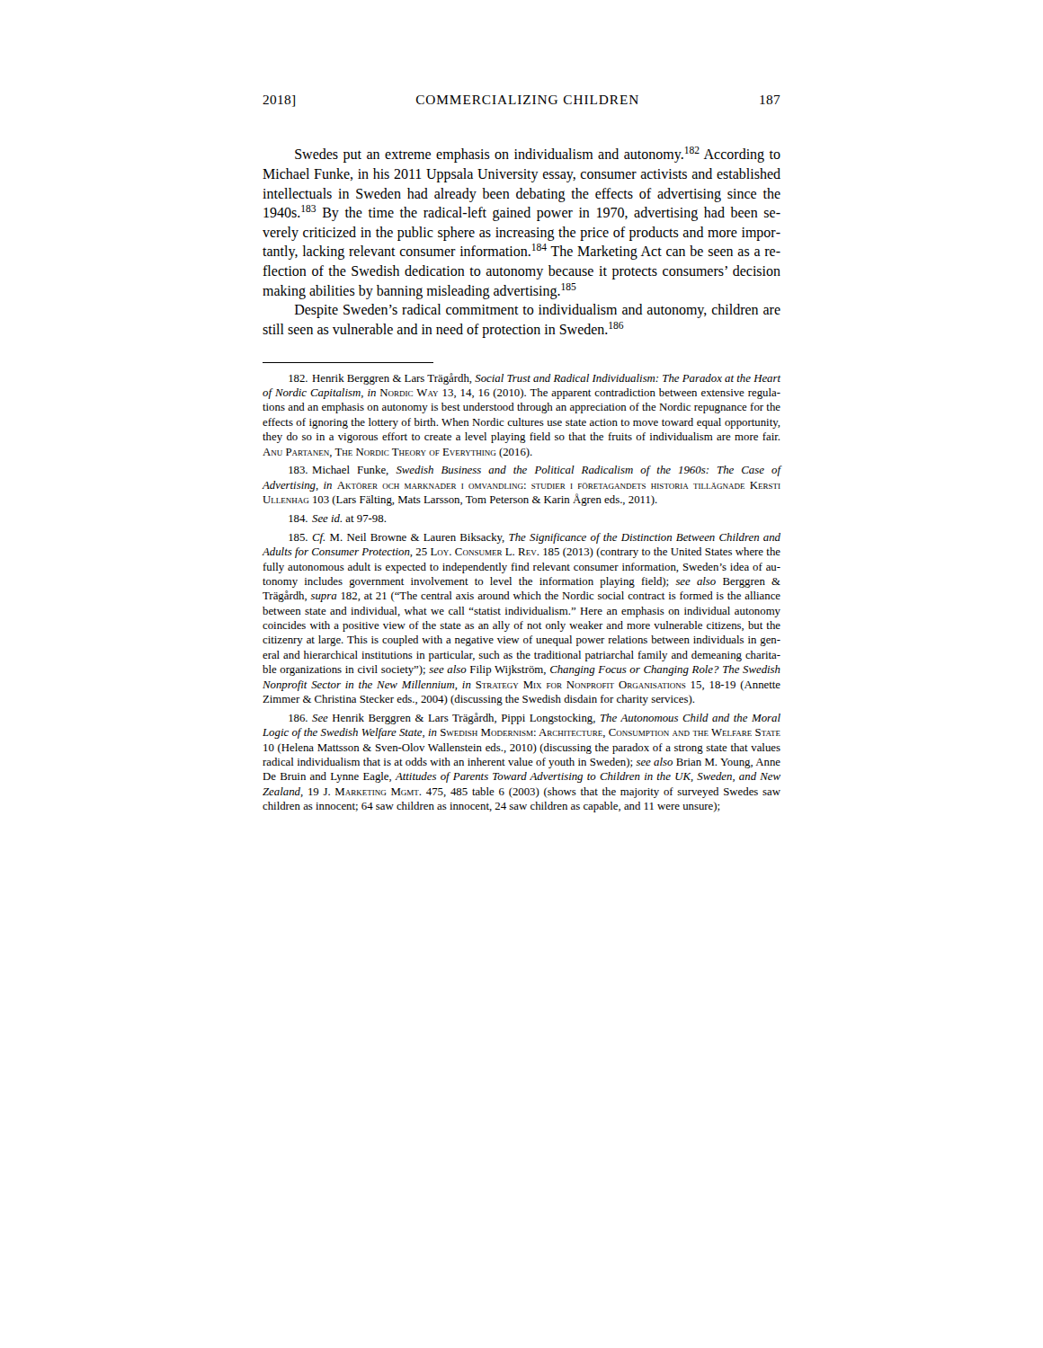2018] Commercializing Children 187
Swedes put an extreme emphasis on individualism and autonomy.182 According to Michael Funke, in his 2011 Uppsala University essay, consumer activists and established intellectuals in Sweden had already been debating the effects of advertising since the 1940s.183 By the time the radical-left gained power in 1970, advertising had been severely criticized in the public sphere as increasing the price of products and more importantly, lacking relevant consumer information.184 The Marketing Act can be seen as a reflection of the Swedish dedication to autonomy because it protects consumers’ decision making abilities by banning misleading advertising.185
Despite Sweden’s radical commitment to individualism and autonomy, children are still seen as vulnerable and in need of protection in Sweden.186
182. Henrik Berggren & Lars Trägårdh, Social Trust and Radical Individualism: The Paradox at the Heart of Nordic Capitalism, in Nordic Way 13, 14, 16 (2010). The apparent contradiction between extensive regulations and an emphasis on autonomy is best understood through an appreciation of the Nordic repugnance for the effects of ignoring the lottery of birth. When Nordic cultures use state action to move toward equal opportunity, they do so in a vigorous effort to create a level playing field so that the fruits of individualism are more fair. Anu Partanen, The Nordic Theory of Everything (2016).
183. Michael Funke, Swedish Business and the Political Radicalism of the 1960s: The Case of Advertising, in Aktörer och marknader i omvandling: studier i företagandets historia tillägnade Kersti Ullenhag 103 (Lars Fälting, Mats Larsson, Tom Peterson & Karin Ågren eds., 2011).
184. See id. at 97-98.
185. Cf. M. Neil Browne & Lauren Biksacky, The Significance of the Distinction Between Children and Adults for Consumer Protection, 25 Loy. Consumer L. Rev. 185 (2013) (contrary to the United States where the fully autonomous adult is expected to independently find relevant consumer information, Sweden’s idea of autonomy includes government involvement to level the information playing field); see also Berggren & Trägårdh, supra 182, at 21 (“The central axis around which the Nordic social contract is formed is the alliance between state and individual, what we call “statist individualism.” Here an emphasis on individual autonomy coincides with a positive view of the state as an ally of not only weaker and more vulnerable citizens, but the citizenry at large. This is coupled with a negative view of unequal power relations between individuals in general and hierarchical institutions in particular, such as the traditional patriarchal family and demeaning charitable organizations in civil society”); see also Filip Wijkström, Changing Focus or Changing Role? The Swedish Nonprofit Sector in the New Millennium, in Strategy Mix for Nonprofit Organisations 15, 18-19 (Annette Zimmer & Christina Stecker eds., 2004) (discussing the Swedish disdain for charity services).
186. See Henrik Berggren & Lars Trägårdh, Pippi Longstocking, The Autonomous Child and the Moral Logic of the Swedish Welfare State, in Swedish Modernism: Architecture, Consumption and the Welfare State 10 (Helena Mattsson & Sven-Olov Wallenstein eds., 2010) (discussing the paradox of a strong state that values radical individualism that is at odds with an inherent value of youth in Sweden); see also Brian M. Young, Anne De Bruin and Lynne Eagle, Attitudes of Parents Toward Advertising to Children in the UK, Sweden, and New Zealand, 19 J. Marketing Mgmt. 475, 485 table 6 (2003) (shows that the majority of surveyed Swedes saw children as innocent; 64 saw children as innocent, 24 saw children as capable, and 11 were unsure);